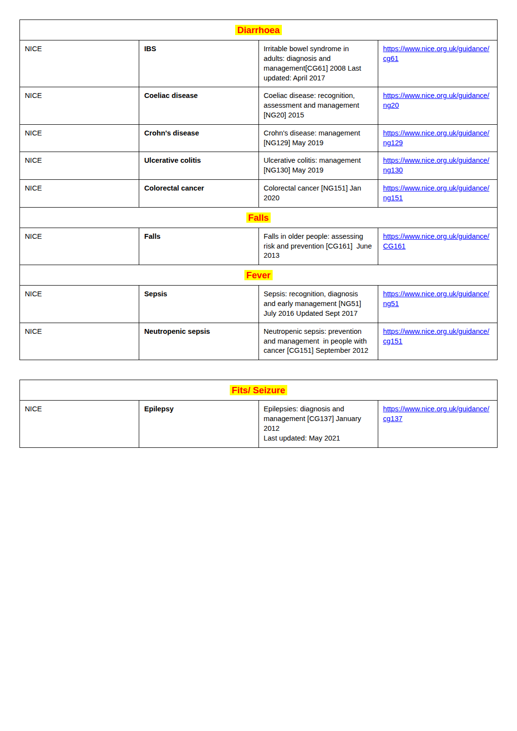| Diarrhoea |
| NICE | IBS | Irritable bowel syndrome in adults: diagnosis and management[CG61] 2008 Last updated: April 2017 | https://www.nice.org.uk/guidance/cg61 |
| NICE | Coeliac disease | Coeliac disease: recognition, assessment and management [NG20] 2015 | https://www.nice.org.uk/guidance/ng20 |
| NICE | Crohn's disease | Crohn's disease: management [NG129] May 2019 | https://www.nice.org.uk/guidance/ng129 |
| NICE | Ulcerative colitis | Ulcerative colitis: management [NG130] May 2019 | https://www.nice.org.uk/guidance/ng130 |
| NICE | Colorectal cancer | Colorectal cancer [NG151] Jan 2020 | https://www.nice.org.uk/guidance/ng151 |
| Falls |
| NICE | Falls | Falls in older people: assessing risk and prevention [CG161] June 2013 | https://www.nice.org.uk/guidance/CG161 |
| Fever |
| NICE | Sepsis | Sepsis: recognition, diagnosis and early management [NG51] July 2016 Updated Sept 2017 | https://www.nice.org.uk/guidance/ng51 |
| NICE | Neutropenic sepsis | Neutropenic sepsis: prevention and management in people with cancer [CG151] September 2012 | https://www.nice.org.uk/guidance/cg151 |
| Fits/ Seizure |
| NICE | Epilepsy | Epilepsies: diagnosis and management [CG137] January 2012 Last updated: May 2021 | https://www.nice.org.uk/guidance/cg137 |